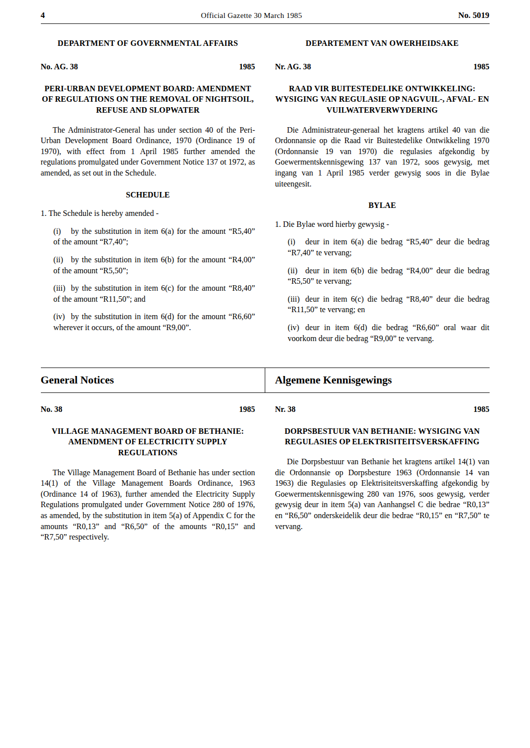4 Official Gazette 30 March 1985 No. 5019
DEPARTMENT OF GOVERNMENTAL AFFAIRS
No. AG. 38 1985
PERI-URBAN DEVELOPMENT BOARD: AMENDMENT OF REGULATIONS ON THE REMOVAL OF NIGHTSOIL, REFUSE AND SLOPWATER
The Administrator-General has under section 40 of the Peri-Urban Development Board Ordinance, 1970 (Ordinance 19 of 1970), with effect from 1 April 1985 further amended the regulations promulgated under Government Notice 137 ot 1972, as amended, as set out in the Schedule.
SCHEDULE
1. The Schedule is hereby amended -
(i) by the substitution in item 6(a) for the amount “R5,40” of the amount “R7,40”;
(ii) by the substitution in item 6(b) for the amount “R4,00” of the amount “R5,50”;
(iii) by the substitution in item 6(c) for the amount “R8,40” of the amount “R11,50”; and
(iv) by the substitution in item 6(d) for the amount “R6,60” wherever it occurs, of the amount “R9,00”.
DEPARTEMENT VAN OWERHEIDSAKE
Nr. AG. 38 1985
RAAD VIR BUITESTEDELIKE ONTWIKKELING: WYSIGING VAN REGULASIE OP NAGVUIL-, AFVAL- EN VUILWATERVERWYDERING
Die Administrateur-generaal het kragtens artikel 40 van die Ordonnansie op die Raad vir Buitestedelike Ontwikkeling 1970 (Ordonnansie 19 van 1970) die regulasies afgekondig by Goewermentskennisgewing 137 van 1972, soos gewysig, met ingang van 1 April 1985 verder gewysig soos in die Bylae uiteengesit.
BYLAE
1. Die Bylae word hierby gewysig -
(i) deur in item 6(a) die bedrag “R5,40” deur die bedrag “R7,40” te vervang;
(ii) deur in item 6(b) die bedrag “R4,00” deur die bedrag “R5,50” te vervang;
(iii) deur in item 6(c) die bedrag “R8,40” deur die bedrag “R11,50” te vervang; en
(iv) deur in item 6(d) die bedrag “R6,60” oral waar dit voorkom deur die bedrag “R9,00” te vervang.
General Notices
Algemene Kennisgewings
No. 38 1985
VILLAGE MANAGEMENT BOARD OF BETHANIE: AMENDMENT OF ELECTRICITY SUPPLY REGULATIONS
The Village Management Board of Bethanie has under section 14(1) of the Village Management Boards Ordinance, 1963 (Ordinance 14 of 1963), further amended the Electricity Supply Regulations promulgated under Government Notice 280 of 1976, as amended, by the substitution in item 5(a) of Appendix C for the amounts “R0,13” and “R6,50” of the amounts “R0,15” and “R7,50” respectively.
Nr. 38 1985
DORPSBESTUUR VAN BETHANIE: WYSIGING VAN REGULASIES OP ELEKTRISITEITSVERSKAFFING
Die Dorpsbestuur van Bethanie het kragtens artikel 14(1) van die Ordonnansie op Dorpsbesture 1963 (Ordonnansie 14 van 1963) die Regulasies op Elektrisiteitsverskaffing afgekondig by Goewermentskennisgewing 280 van 1976, soos gewysig, verder gewysig deur in item 5(a) van Aanhangsel C die bedrae “R0,13” en “R6,50” onderskeidelik deur die bedrae “R0,15” en “R7,50” te vervang.